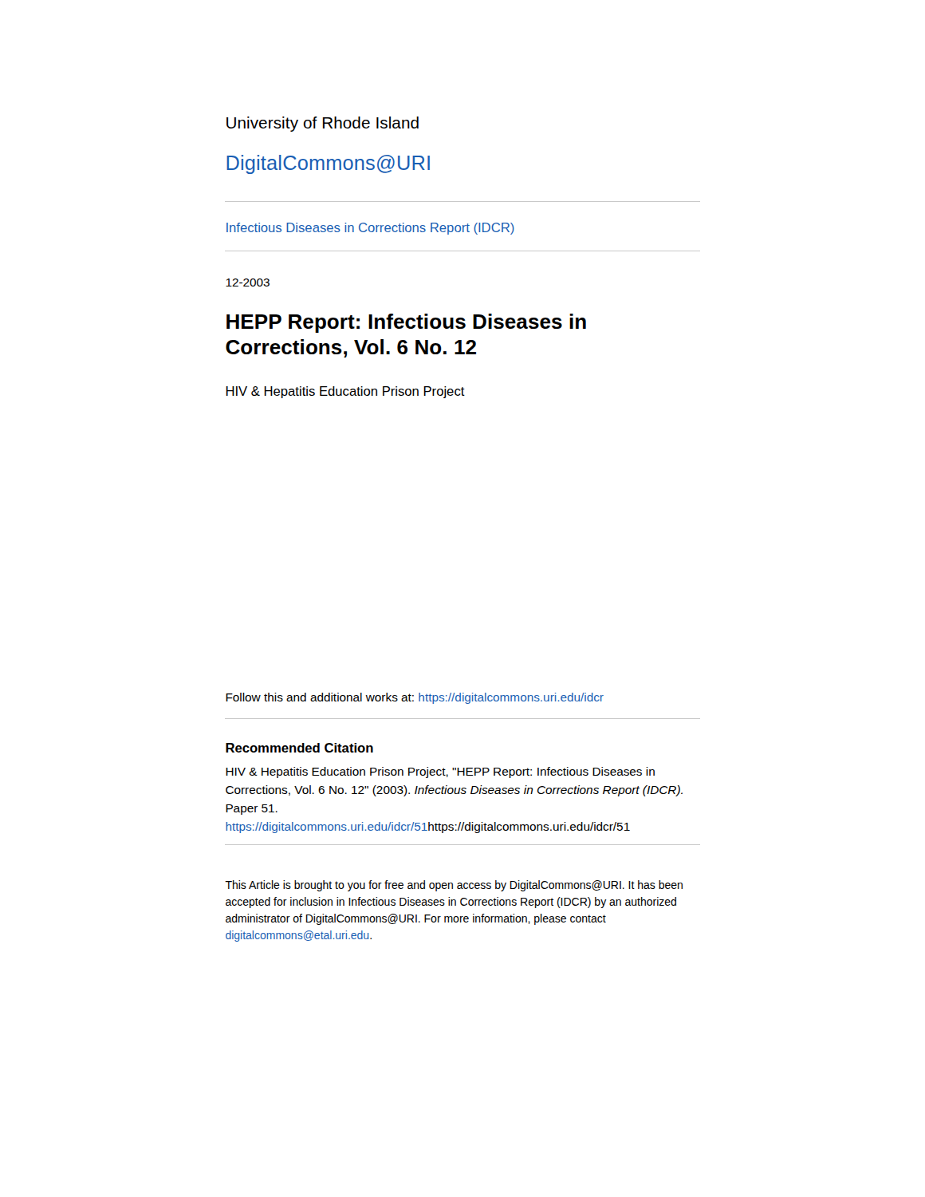University of Rhode Island
DigitalCommons@URI
Infectious Diseases in Corrections Report (IDCR)
12-2003
HEPP Report: Infectious Diseases in Corrections, Vol. 6 No. 12
HIV & Hepatitis Education Prison Project
Follow this and additional works at: https://digitalcommons.uri.edu/idcr
Recommended Citation
HIV & Hepatitis Education Prison Project, "HEPP Report: Infectious Diseases in Corrections, Vol. 6 No. 12" (2003). Infectious Diseases in Corrections Report (IDCR). Paper 51.
https://digitalcommons.uri.edu/idcr/51https://digitalcommons.uri.edu/idcr/51
This Article is brought to you for free and open access by DigitalCommons@URI. It has been accepted for inclusion in Infectious Diseases in Corrections Report (IDCR) by an authorized administrator of DigitalCommons@URI. For more information, please contact digitalcommons@etal.uri.edu.